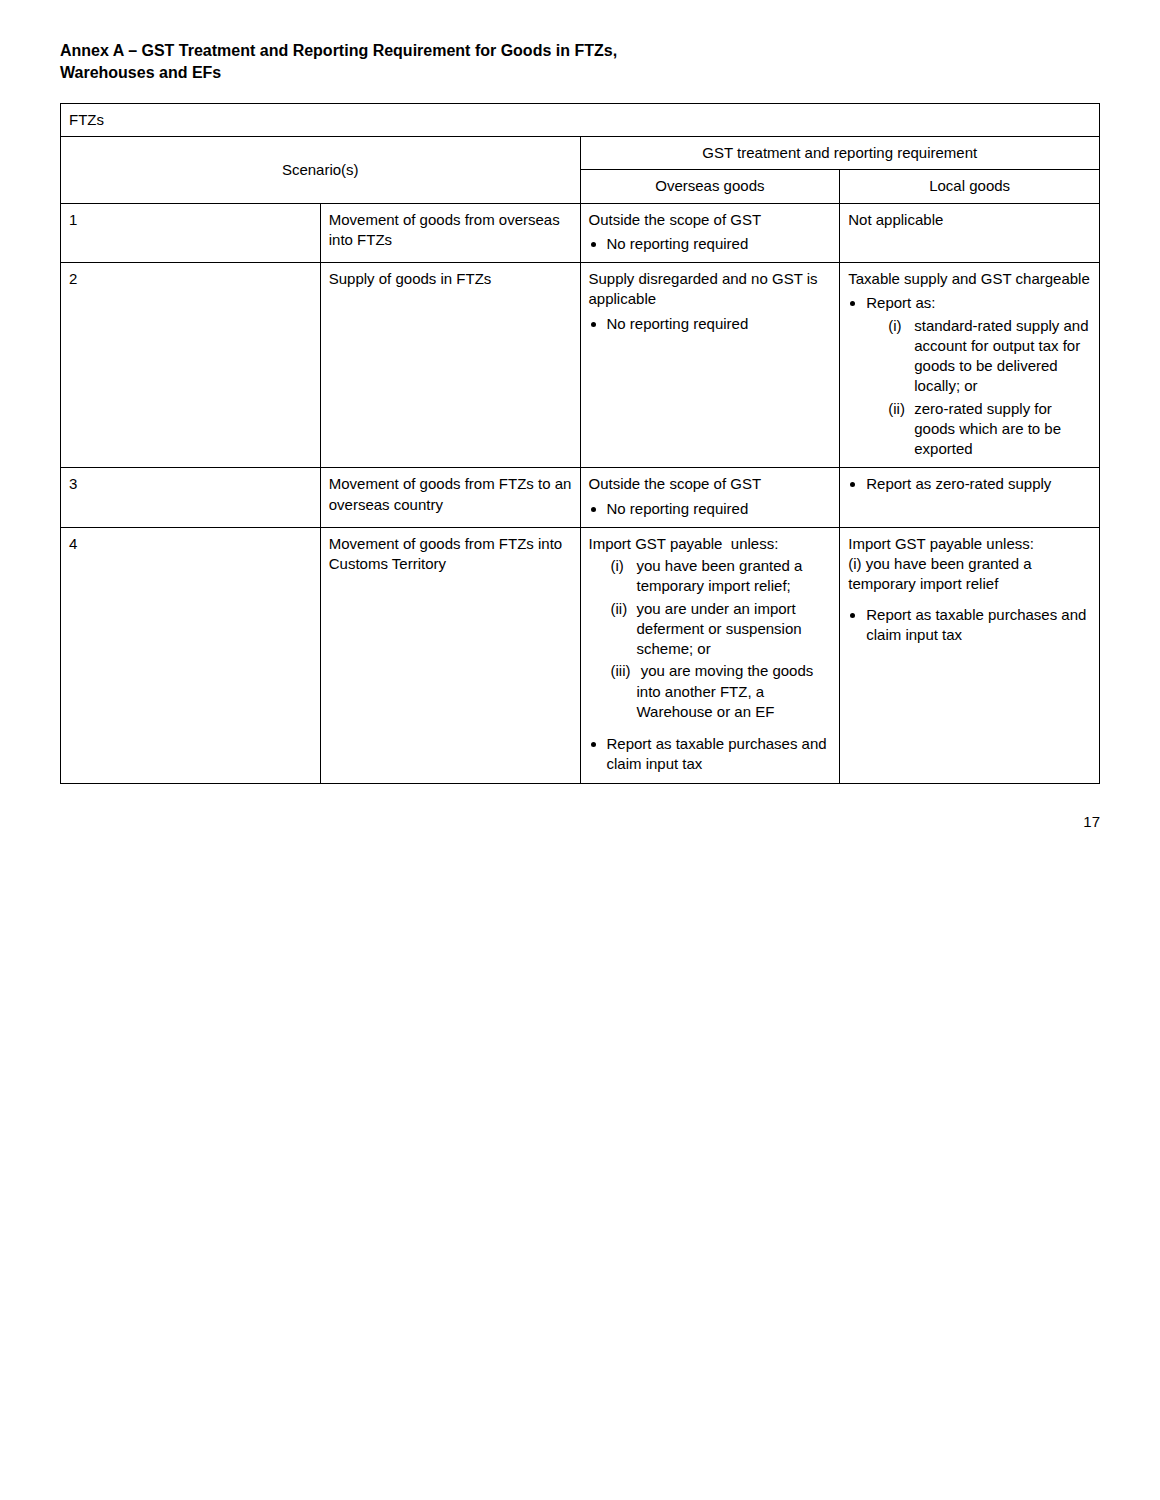Annex A – GST Treatment and Reporting Requirement for Goods in FTZs,
Warehouses and EFs
| FTZs |
| Scenario(s) | GST treatment and reporting requirement |
| Overseas goods | Local goods |
| 1 | Movement of goods from overseas into FTZs | Outside the scope of GST No reporting required | Not applicable |
| 2 | Supply of goods in FTZs | Supply disregarded and no GST is applicable No reporting required | Taxable supply and GST chargeable Report as: (i) standard-rated supply and account for output tax for goods to be delivered locally; or (ii) zero-rated supply for goods which are to be exported |
| 3 | Movement of goods from FTZs to an overseas country | Outside the scope of GST No reporting required | Report as zero-rated supply |
| 4 | Movement of goods from FTZs into Customs Territory | Import GST payable unless: (i) you have been granted a temporary import relief; (ii) you are under an import deferment or suspension scheme; or (iii) you are moving the goods into another FTZ, a Warehouse or an EF Report as taxable purchases and claim input tax | Import GST payable unless: (i) you have been granted a temporary import relief Report as taxable purchases and claim input tax |
17